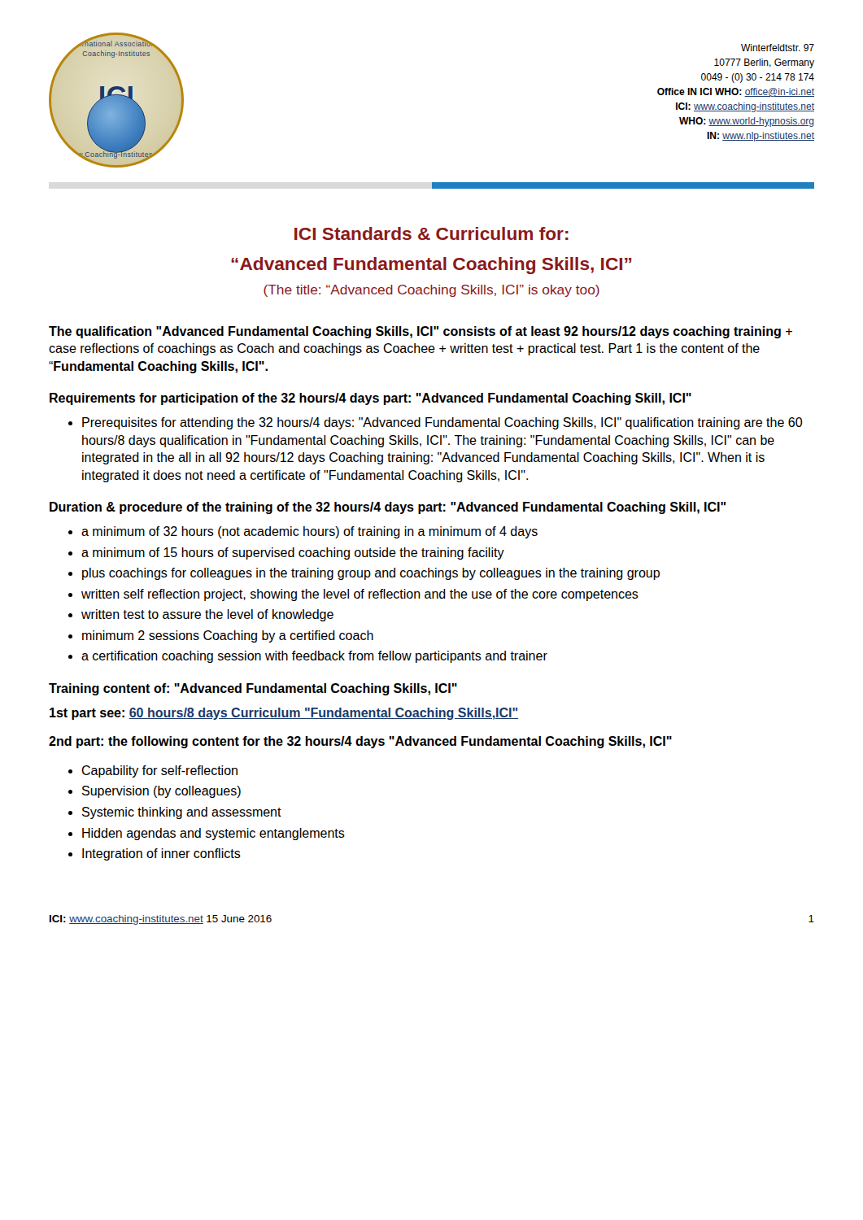International Association of Coaching-Institutes
ICI
www.Coaching-Institutes.net
Winterfeldtstr. 97
10777 Berlin, Germany
0049 - (0) 30 - 214 78 174
Office IN ICI WHO: office@in-ici.net
ICI: www.coaching-institutes.net
WHO: www.world-hypnosis.org
IN: www.nlp-instiutes.net
ICI Standards & Curriculum for: “Advanced Fundamental Coaching Skills, ICI”
(The title: “Advanced Coaching Skills, ICI” is okay too)
The qualification "Advanced Fundamental Coaching Skills, ICI" consists of at least 92 hours/12 days coaching training + case reflections of coachings as Coach and coachings as Coachee + written test + practical test. Part 1 is the content of the “Fundamental Coaching Skills, ICI".
Requirements for participation of the 32 hours/4 days part: "Advanced Fundamental Coaching Skill, ICI"
Prerequisites for attending the 32 hours/4 days: "Advanced Fundamental Coaching Skills, ICI" qualification training are the 60 hours/8 days qualification in "Fundamental Coaching Skills, ICI". The training: "Fundamental Coaching Skills, ICI" can be integrated in the all in all 92 hours/12 days Coaching training: "Advanced Fundamental Coaching Skills, ICI". When it is integrated it does not need a certificate of "Fundamental Coaching Skills, ICI".
Duration & procedure of the training of the 32 hours/4 days part: "Advanced Fundamental Coaching Skill, ICI"
a minimum of 32 hours (not academic hours) of training in a minimum of 4 days
a minimum of 15 hours of supervised coaching outside the training facility
plus coachings for colleagues in the training group and coachings by colleagues in the training group
written self reflection project, showing the level of reflection and the use of the core competences
written test to assure the level of knowledge
minimum 2 sessions Coaching by a certified coach
a certification coaching session with feedback from fellow participants and trainer
Training content of: "Advanced Fundamental Coaching Skills, ICI"
1st part see: 60 hours/8 days Curriculum "Fundamental Coaching Skills,ICI"
2nd part: the following content for the 32 hours/4 days "Advanced Fundamental Coaching Skills, ICI"
Capability for self-reflection
Supervision (by colleagues)
Systemic thinking and assessment
Hidden agendas and systemic entanglements
Integration of inner conflicts
ICI: www.coaching-institutes.net 15 June 2016
1